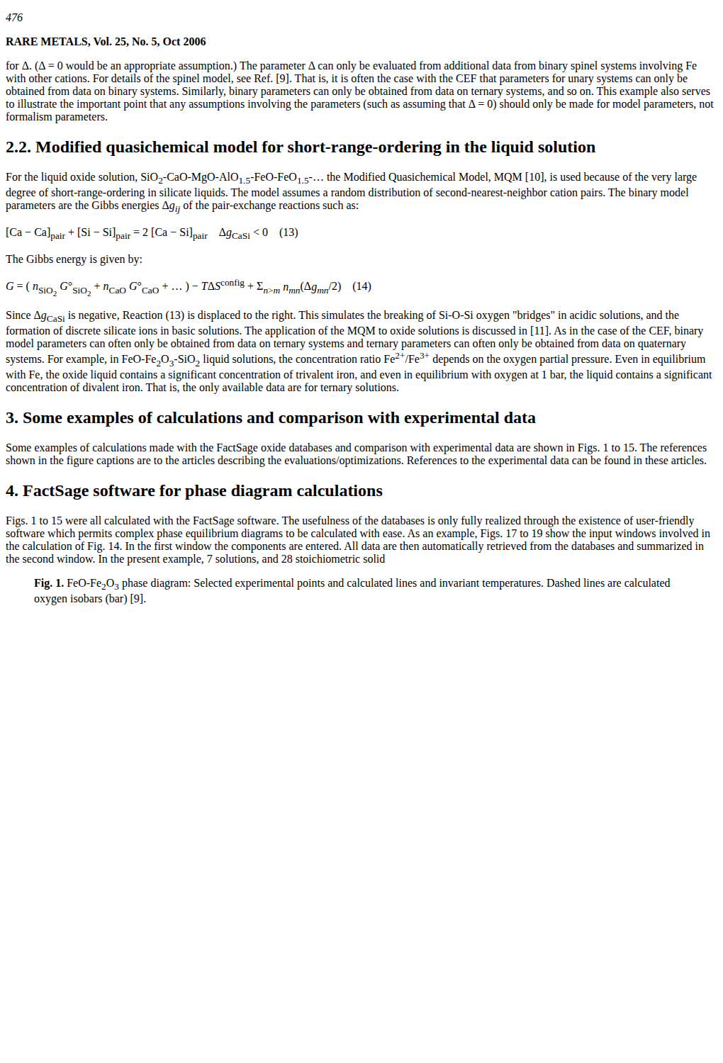476
RARE METALS, Vol. 25, No. 5, Oct 2006
for Δ. (Δ = 0 would be an appropriate assumption.) The parameter Δ can only be evaluated from additional data from binary spinel systems involving Fe with other cations. For details of the spinel model, see Ref. [9]. That is, it is often the case with the CEF that parameters for unary systems can only be obtained from data on binary systems. Similarly, binary parameters can only be obtained from data on ternary systems, and so on. This example also serves to illustrate the important point that any assumptions involving the parameters (such as assuming that Δ = 0) should only be made for model parameters, not formalism parameters.
2.2. Modified quasichemical model for short-range-ordering in the liquid solution
For the liquid oxide solution, SiO2-CaO-MgO-AlO1.5-FeO-FeO1.5-… the Modified Quasichemical Model, MQM [10], is used because of the very large degree of short-range-ordering in silicate liquids. The model assumes a random distribution of second-nearest-neighbor cation pairs. The binary model parameters are the Gibbs energies Δgij of the pair-exchange reactions such as:
[Ca − Ca]pair + [Si − Si]pair = 2 [Ca − Si]pair ΔgCaSi < 0 (13)
The Gibbs energy is given by:
G = ( nSiO2 G°SiO2 + nCaO G°CaO + … ) − TΔSconfig + Σn>m nmn(Δgmn/2) (14)
Since ΔgCaSi is negative, Reaction (13) is displaced to the right. This simulates the breaking of Si-O-Si oxygen "bridges" in acidic solutions, and the formation of discrete silicate ions in basic solutions. The application of the MQM to oxide solutions is discussed in [11]. As in the case of the CEF, binary model parameters can often only be obtained from data on ternary systems and ternary parameters can often only be obtained from data on quaternary systems. For example, in FeO-Fe2O3-SiO2 liquid solutions, the concentration ratio Fe2+/Fe3+ depends on the oxygen partial pressure. Even in equilibrium with Fe, the oxide liquid contains a significant concentration of trivalent iron, and even in equilibrium with oxygen at 1 bar, the liquid contains a significant concentration of divalent iron. That is, the only available data are for ternary solutions.
3. Some examples of calculations and comparison with experimental data
Some examples of calculations made with the FactSage oxide databases and comparison with experimental data are shown in Figs. 1 to 15. The references shown in the figure captions are to the articles describing the evaluations/optimizations. References to the experimental data can be found in these articles.
4. FactSage software for phase diagram calculations
Figs. 1 to 15 were all calculated with the FactSage software. The usefulness of the databases is only fully realized through the existence of user-friendly software which permits complex phase equilibrium diagrams to be calculated with ease. As an example, Figs. 17 to 19 show the input windows involved in the calculation of Fig. 14. In the first window the components are entered. All data are then automatically retrieved from the databases and summarized in the second window. In the present example, 7 solutions, and 28 stoichiometric solid
Fig. 1. FeO-Fe2O3 phase diagram: Selected experimental points and calculated lines and invariant temperatures. Dashed lines are calculated oxygen isobars (bar) [9].